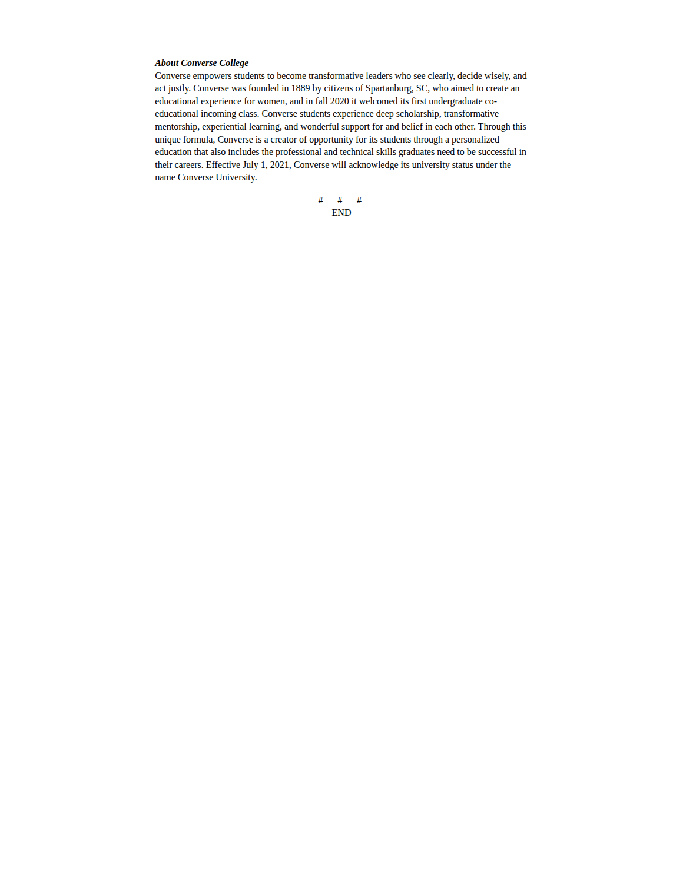About Converse College
Converse empowers students to become transformative leaders who see clearly, decide wisely, and act justly. Converse was founded in 1889 by citizens of Spartanburg, SC, who aimed to create an educational experience for women, and in fall 2020 it welcomed its first undergraduate co-educational incoming class. Converse students experience deep scholarship, transformative mentorship, experiential learning, and wonderful support for and belief in each other. Through this unique formula, Converse is a creator of opportunity for its students through a personalized education that also includes the professional and technical skills graduates need to be successful in their careers. Effective July 1, 2021, Converse will acknowledge its university status under the name Converse University.
# # #
END